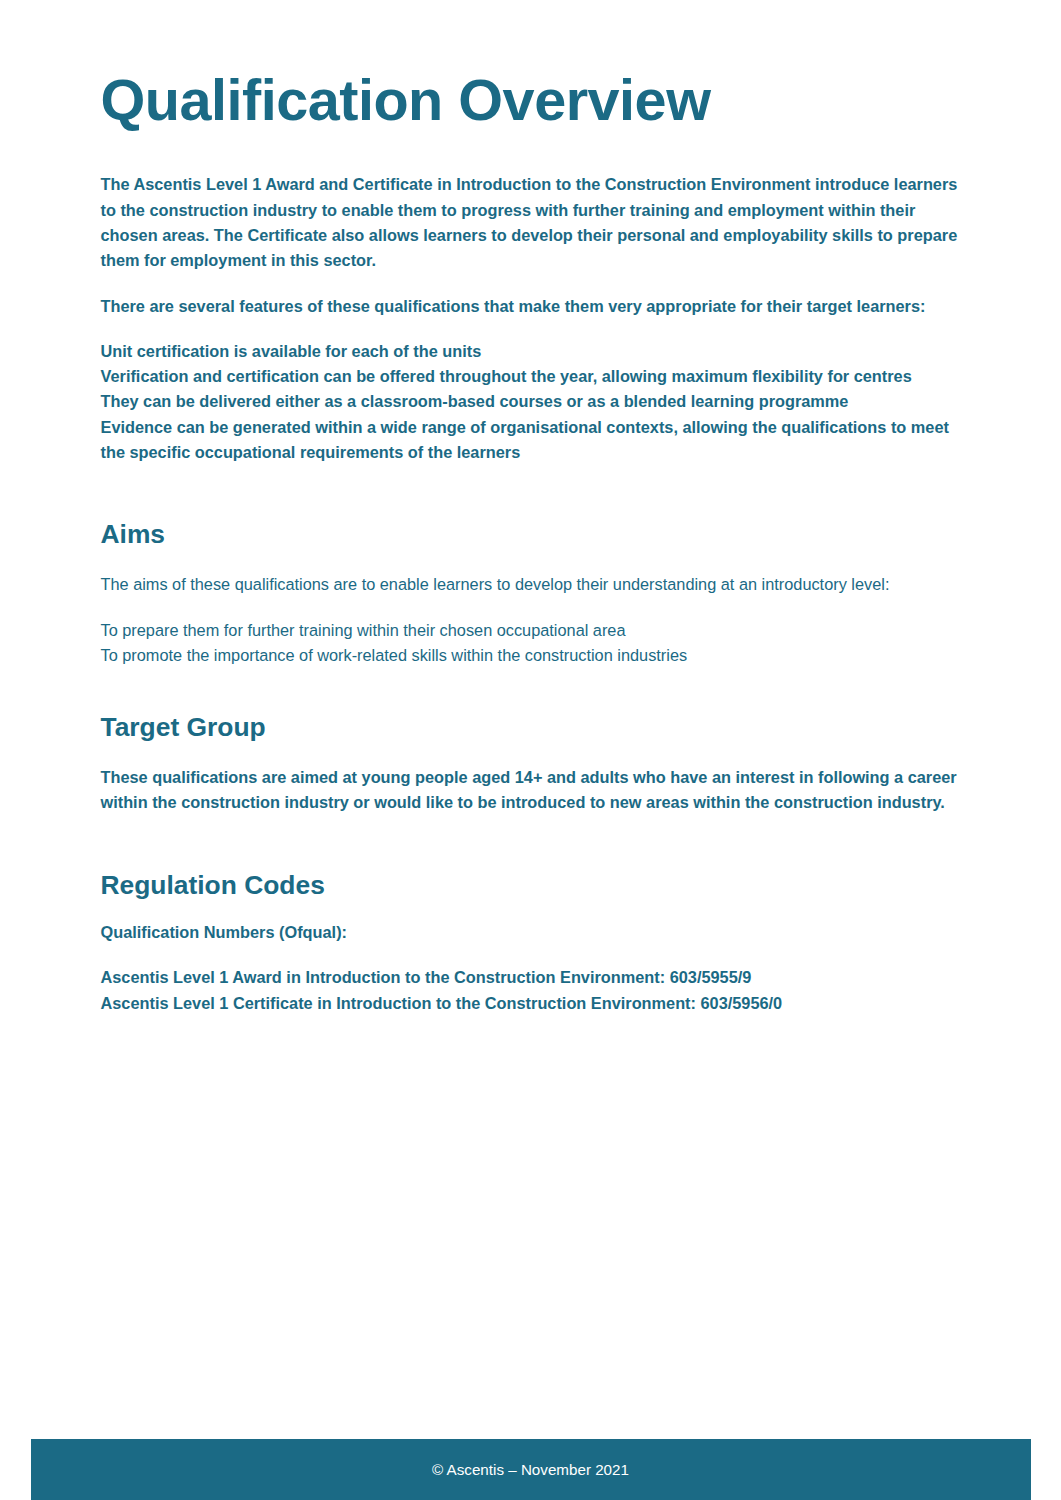Qualification Overview
The Ascentis Level 1 Award and Certificate in Introduction to the Construction Environment introduce learners to the construction industry to enable them to progress with further training and employment within their chosen areas. The Certificate also allows learners to develop their personal and employability skills to prepare them for employment in this sector.
There are several features of these qualifications that make them very appropriate for their target learners:
Unit certification is available for each of the units
Verification and certification can be offered throughout the year, allowing maximum flexibility for centres
They can be delivered either as a classroom-based courses or as a blended learning programme
Evidence can be generated within a wide range of organisational contexts, allowing the qualifications to meet the specific occupational requirements of the learners
Aims
The aims of these qualifications are to enable learners to develop their understanding at an introductory level:
To prepare them for further training within their chosen occupational area
To promote the importance of work-related skills within the construction industries
Target Group
These qualifications are aimed at young people aged 14+ and adults who have an interest in following a career within the construction industry or would like to be introduced to new areas within the construction industry.
Regulation Codes
Qualification Numbers (Ofqual):
Ascentis Level 1 Award in Introduction to the Construction Environment: 603/5955/9
Ascentis Level 1 Certificate in Introduction to the Construction Environment: 603/5956/0
© Ascentis – November 2021